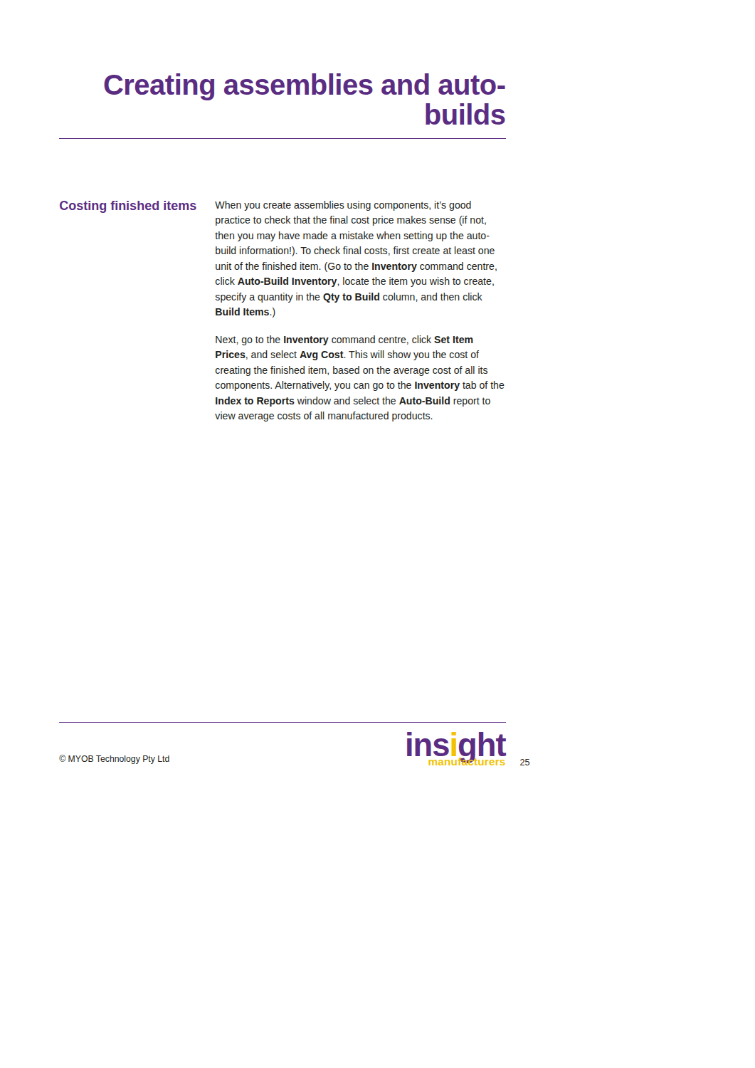Creating assemblies and auto-builds
Costing finished items
When you create assemblies using components, it’s good practice to check that the final cost price makes sense (if not, then you may have made a mistake when setting up the auto-build information!). To check final costs, first create at least one unit of the finished item. (Go to the Inventory command centre, click Auto-Build Inventory, locate the item you wish to create, specify a quantity in the Qty to Build column, and then click Build Items.)
Next, go to the Inventory command centre, click Set Item Prices, and select Avg Cost. This will show you the cost of creating the finished item, based on the average cost of all its components. Alternatively, you can go to the Inventory tab of the Index to Reports window and select the Auto-Build report to view average costs of all manufactured products.
© MYOB Technology Pty Ltd
insight manufacturers 25